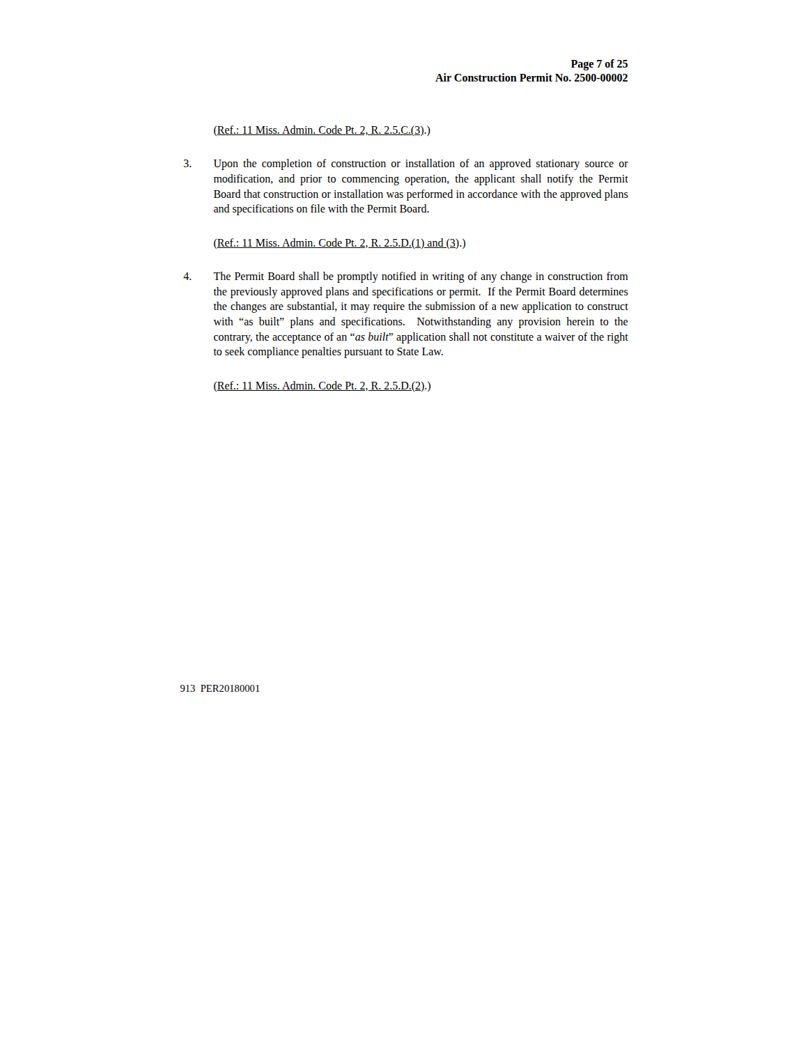Page 7 of 25
Air Construction Permit No. 2500-00002
(Ref.: 11 Miss. Admin. Code Pt. 2, R. 2.5.C.(3).)
3.
Upon the completion of construction or installation of an approved stationary source or modification, and prior to commencing operation, the applicant shall notify the Permit Board that construction or installation was performed in accordance with the approved plans and specifications on file with the Permit Board.
(Ref.: 11 Miss. Admin. Code Pt. 2, R. 2.5.D.(1) and (3).)
4.
The Permit Board shall be promptly notified in writing of any change in construction from the previously approved plans and specifications or permit. If the Permit Board determines the changes are substantial, it may require the submission of a new application to construct with “as built” plans and specifications. Notwithstanding any provision herein to the contrary, the acceptance of an “as built” application shall not constitute a waiver of the right to seek compliance penalties pursuant to State Law.
(Ref.: 11 Miss. Admin. Code Pt. 2, R. 2.5.D.(2).)
913 PER20180001